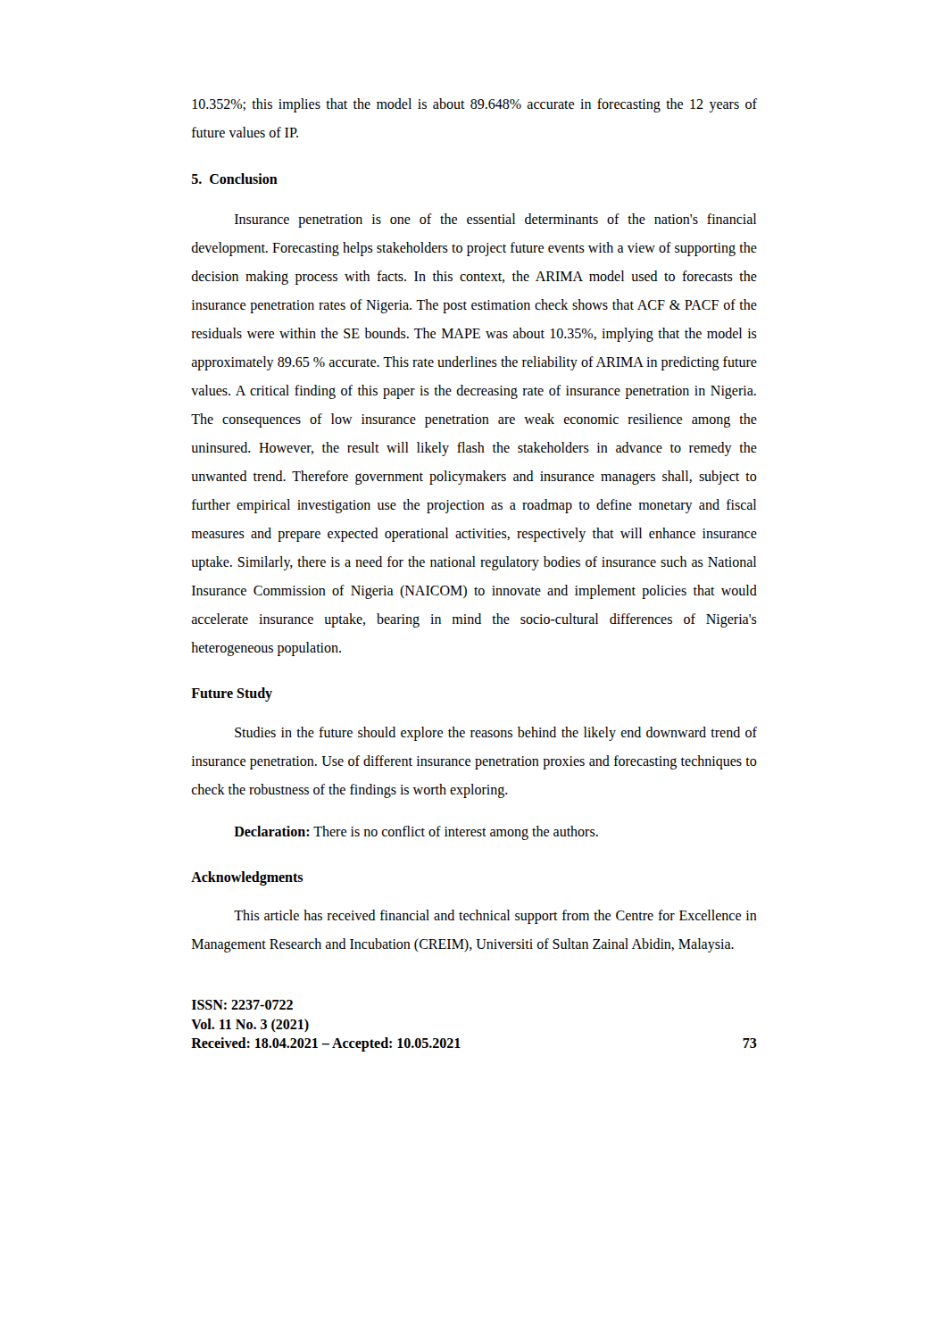10.352%; this implies that the model is about 89.648% accurate in forecasting the 12 years of future values of IP.
5. Conclusion
Insurance penetration is one of the essential determinants of the nation's financial development. Forecasting helps stakeholders to project future events with a view of supporting the decision making process with facts. In this context, the ARIMA model used to forecasts the insurance penetration rates of Nigeria. The post estimation check shows that ACF & PACF of the residuals were within the SE bounds. The MAPE was about 10.35%, implying that the model is approximately 89.65 % accurate. This rate underlines the reliability of ARIMA in predicting future values. A critical finding of this paper is the decreasing rate of insurance penetration in Nigeria. The consequences of low insurance penetration are weak economic resilience among the uninsured. However, the result will likely flash the stakeholders in advance to remedy the unwanted trend. Therefore government policymakers and insurance managers shall, subject to further empirical investigation use the projection as a roadmap to define monetary and fiscal measures and prepare expected operational activities, respectively that will enhance insurance uptake. Similarly, there is a need for the national regulatory bodies of insurance such as National Insurance Commission of Nigeria (NAICOM) to innovate and implement policies that would accelerate insurance uptake, bearing in mind the socio-cultural differences of Nigeria's heterogeneous population.
Future Study
Studies in the future should explore the reasons behind the likely end downward trend of insurance penetration. Use of different insurance penetration proxies and forecasting techniques to check the robustness of the findings is worth exploring.
Declaration: There is no conflict of interest among the authors.
Acknowledgments
This article has received financial and technical support from the Centre for Excellence in Management Research and Incubation (CREIM), Universiti of Sultan Zainal Abidin, Malaysia.
ISSN: 2237-0722
Vol. 11 No. 3 (2021)
Received: 18.04.2021 – Accepted: 10.05.2021
73